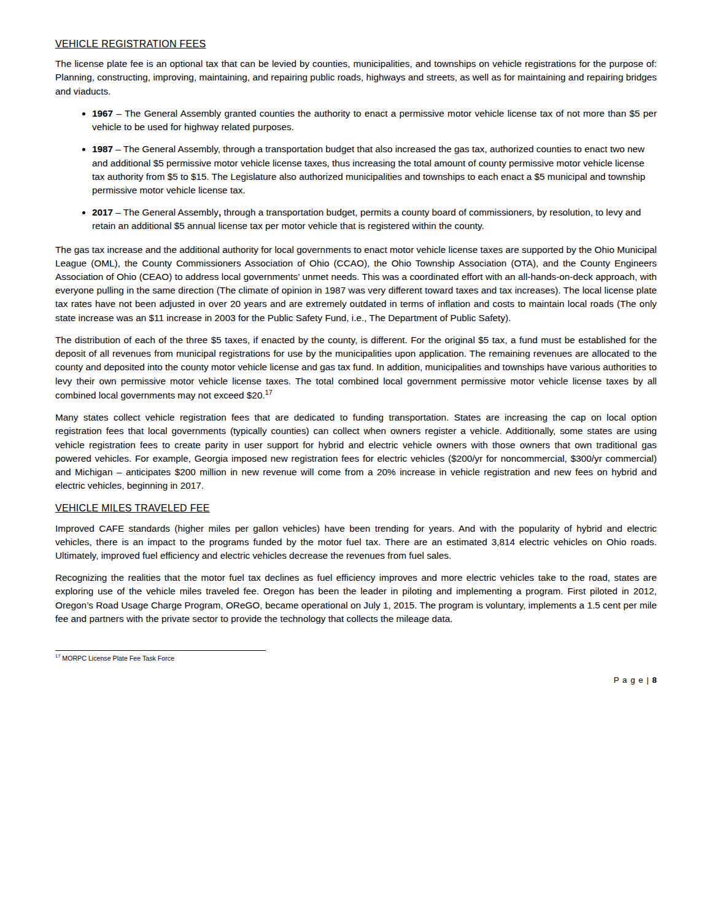VEHICLE REGISTRATION FEES
The license plate fee is an optional tax that can be levied by counties, municipalities, and townships on vehicle registrations for the purpose of: Planning, constructing, improving, maintaining, and repairing public roads, highways and streets, as well as for maintaining and repairing bridges and viaducts.
1967 – The General Assembly granted counties the authority to enact a permissive motor vehicle license tax of not more than $5 per vehicle to be used for highway related purposes.
1987 – The General Assembly, through a transportation budget that also increased the gas tax, authorized counties to enact two new and additional $5 permissive motor vehicle license taxes, thus increasing the total amount of county permissive motor vehicle license tax authority from $5 to $15. The Legislature also authorized municipalities and townships to each enact a $5 municipal and township permissive motor vehicle license tax.
2017 – The General Assembly, through a transportation budget, permits a county board of commissioners, by resolution, to levy and retain an additional $5 annual license tax per motor vehicle that is registered within the county.
The gas tax increase and the additional authority for local governments to enact motor vehicle license taxes are supported by the Ohio Municipal League (OML), the County Commissioners Association of Ohio (CCAO), the Ohio Township Association (OTA), and the County Engineers Association of Ohio (CEAO) to address local governments’ unmet needs. This was a coordinated effort with an all-hands-on-deck approach, with everyone pulling in the same direction (The climate of opinion in 1987 was very different toward taxes and tax increases). The local license plate tax rates have not been adjusted in over 20 years and are extremely outdated in terms of inflation and costs to maintain local roads (The only state increase was an $11 increase in 2003 for the Public Safety Fund, i.e., The Department of Public Safety).
The distribution of each of the three $5 taxes, if enacted by the county, is different. For the original $5 tax, a fund must be established for the deposit of all revenues from municipal registrations for use by the municipalities upon application. The remaining revenues are allocated to the county and deposited into the county motor vehicle license and gas tax fund. In addition, municipalities and townships have various authorities to levy their own permissive motor vehicle license taxes. The total combined local government permissive motor vehicle license taxes by all combined local governments may not exceed $20.17
Many states collect vehicle registration fees that are dedicated to funding transportation. States are increasing the cap on local option registration fees that local governments (typically counties) can collect when owners register a vehicle. Additionally, some states are using vehicle registration fees to create parity in user support for hybrid and electric vehicle owners with those owners that own traditional gas powered vehicles. For example, Georgia imposed new registration fees for electric vehicles ($200/yr for noncommercial, $300/yr commercial) and Michigan – anticipates $200 million in new revenue will come from a 20% increase in vehicle registration and new fees on hybrid and electric vehicles, beginning in 2017.
VEHICLE MILES TRAVELED FEE
Improved CAFE standards (higher miles per gallon vehicles) have been trending for years. And with the popularity of hybrid and electric vehicles, there is an impact to the programs funded by the motor fuel tax. There are an estimated 3,814 electric vehicles on Ohio roads. Ultimately, improved fuel efficiency and electric vehicles decrease the revenues from fuel sales.
Recognizing the realities that the motor fuel tax declines as fuel efficiency improves and more electric vehicles take to the road, states are exploring use of the vehicle miles traveled fee. Oregon has been the leader in piloting and implementing a program. First piloted in 2012, Oregon’s Road Usage Charge Program, OReGO, became operational on July 1, 2015. The program is voluntary, implements a 1.5 cent per mile fee and partners with the private sector to provide the technology that collects the mileage data.
17 MORPC License Plate Fee Task Force
P a g e | 8